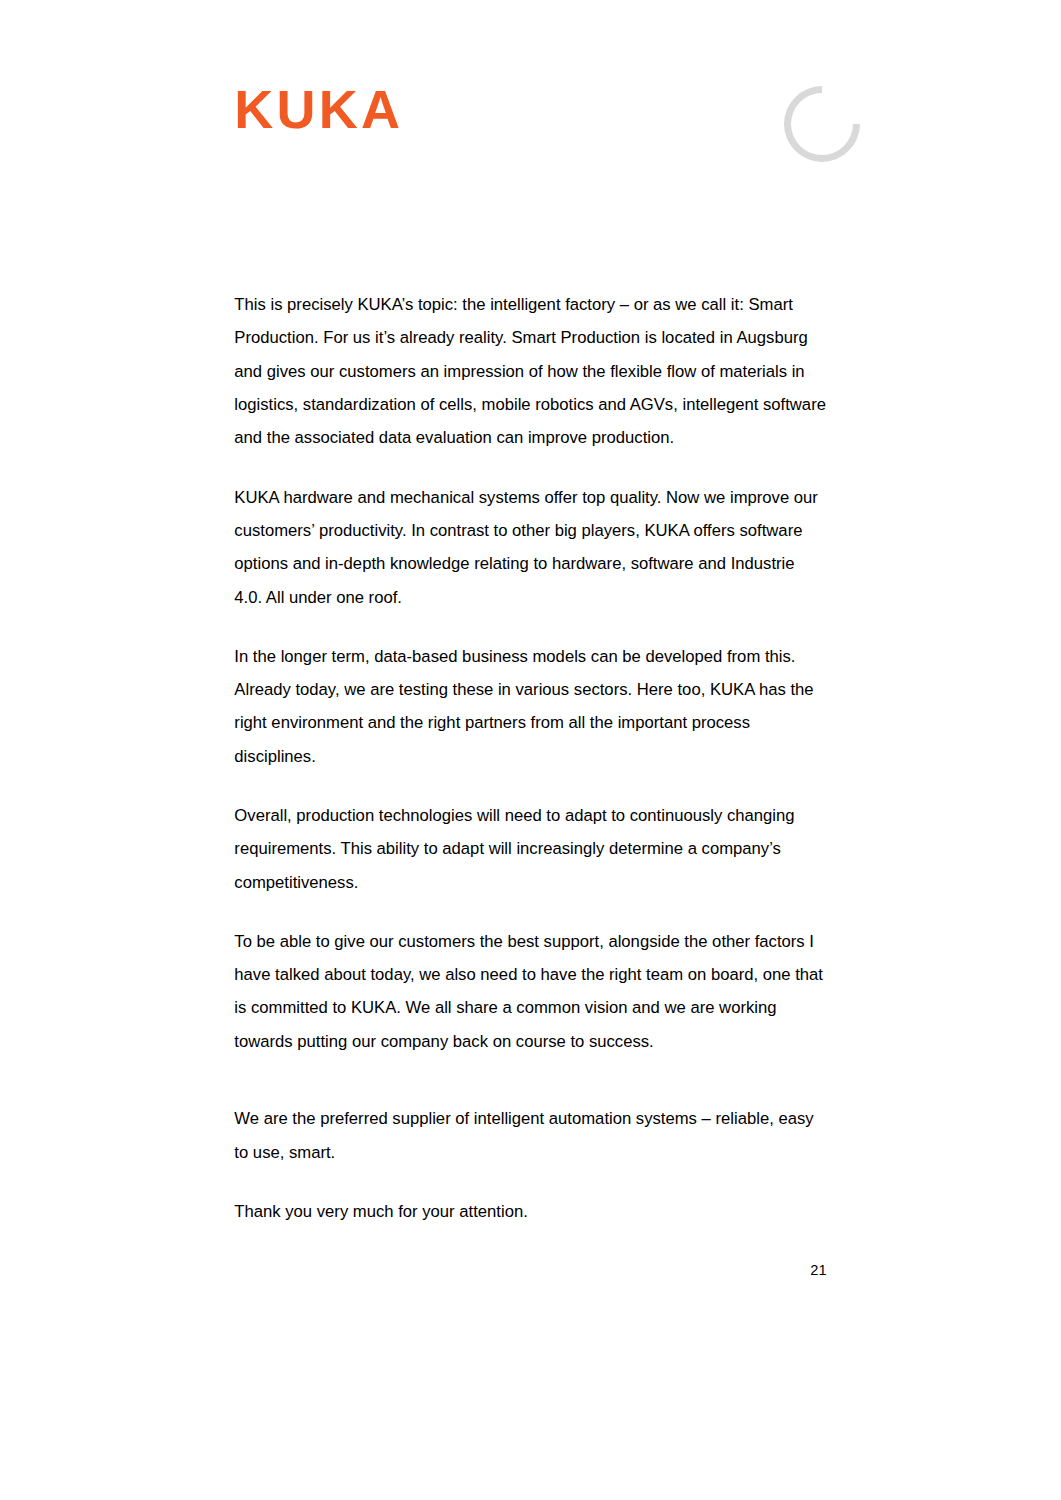KUKA
This is precisely KUKA’s topic: the intelligent factory – or as we call it: Smart Production. For us it’s already reality. Smart Production is located in Augsburg and gives our customers an impression of how the flexible flow of materials in logistics, standardization of cells, mobile robotics and AGVs, intellegent software and the associated data evaluation can improve production.
KUKA hardware and mechanical systems offer top quality. Now we improve our customers’ productivity. In contrast to other big players, KUKA offers software options and in-depth knowledge relating to hardware, software and Industrie 4.0. All under one roof.
In the longer term, data-based business models can be developed from this. Already today, we are testing these in various sectors. Here too, KUKA has the right environment and the right partners from all the important process disciplines.
Overall, production technologies will need to adapt to continuously changing requirements. This ability to adapt will increasingly determine a company’s competitiveness.
To be able to give our customers the best support, alongside the other factors I have talked about today, we also need to have the right team on board, one that is committed to KUKA. We all share a common vision and we are working towards putting our company back on course to success.
We are the preferred supplier of intelligent automation systems – reliable, easy to use, smart.
Thank you very much for your attention.
21